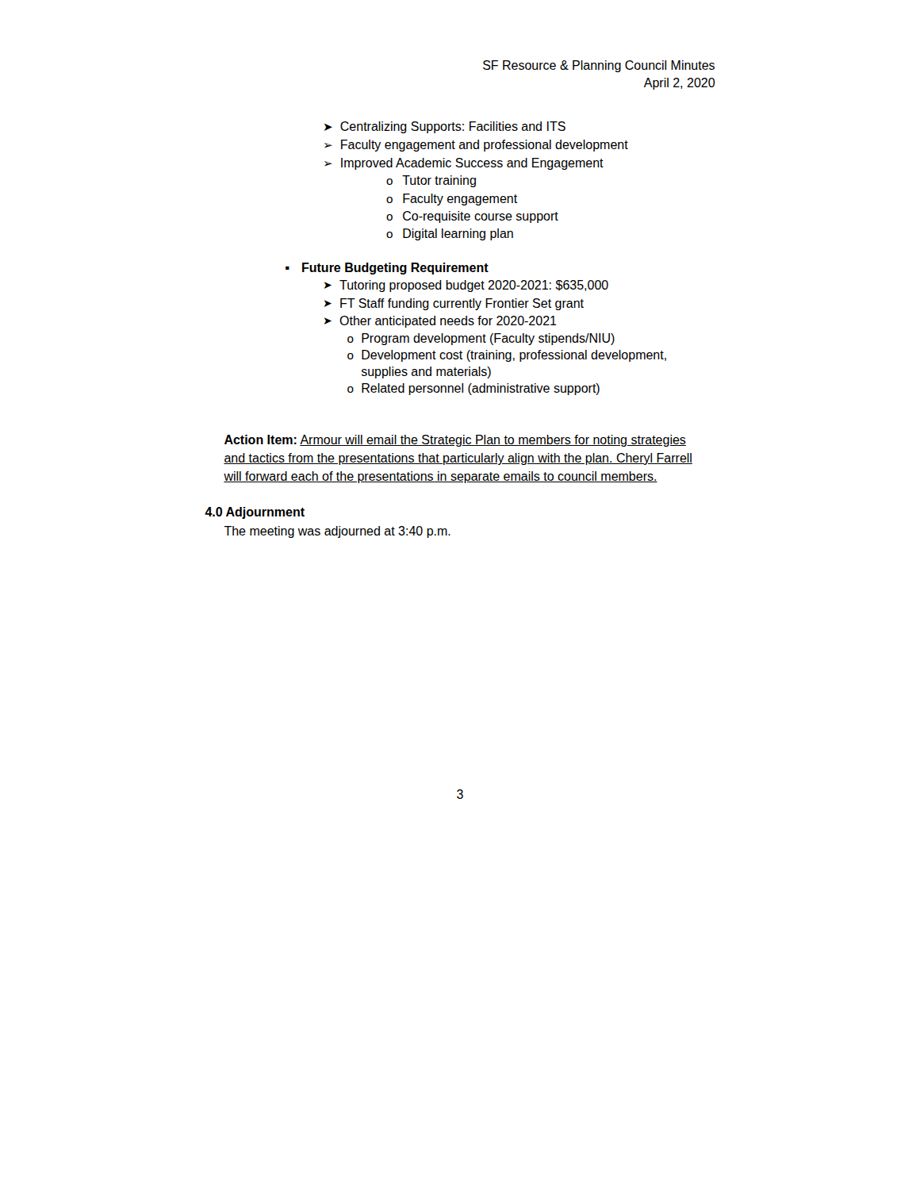SF Resource & Planning Council Minutes
April 2, 2020
Centralizing Supports: Facilities and ITS
Faculty engagement and professional development
Improved Academic Success and Engagement
Tutor training
Faculty engagement
Co-requisite course support
Digital learning plan
Future Budgeting Requirement
Tutoring proposed budget 2020-2021: $635,000
FT Staff funding currently Frontier Set grant
Other anticipated needs for 2020-2021
Program development (Faculty stipends/NIU)
Development cost (training, professional development, supplies and materials)
Related personnel (administrative support)
Action Item: Armour will email the Strategic Plan to members for noting strategies and tactics from the presentations that particularly align with the plan. Cheryl Farrell will forward each of the presentations in separate emails to council members.
4.0 Adjournment
The meeting was adjourned at 3:40 p.m.
3